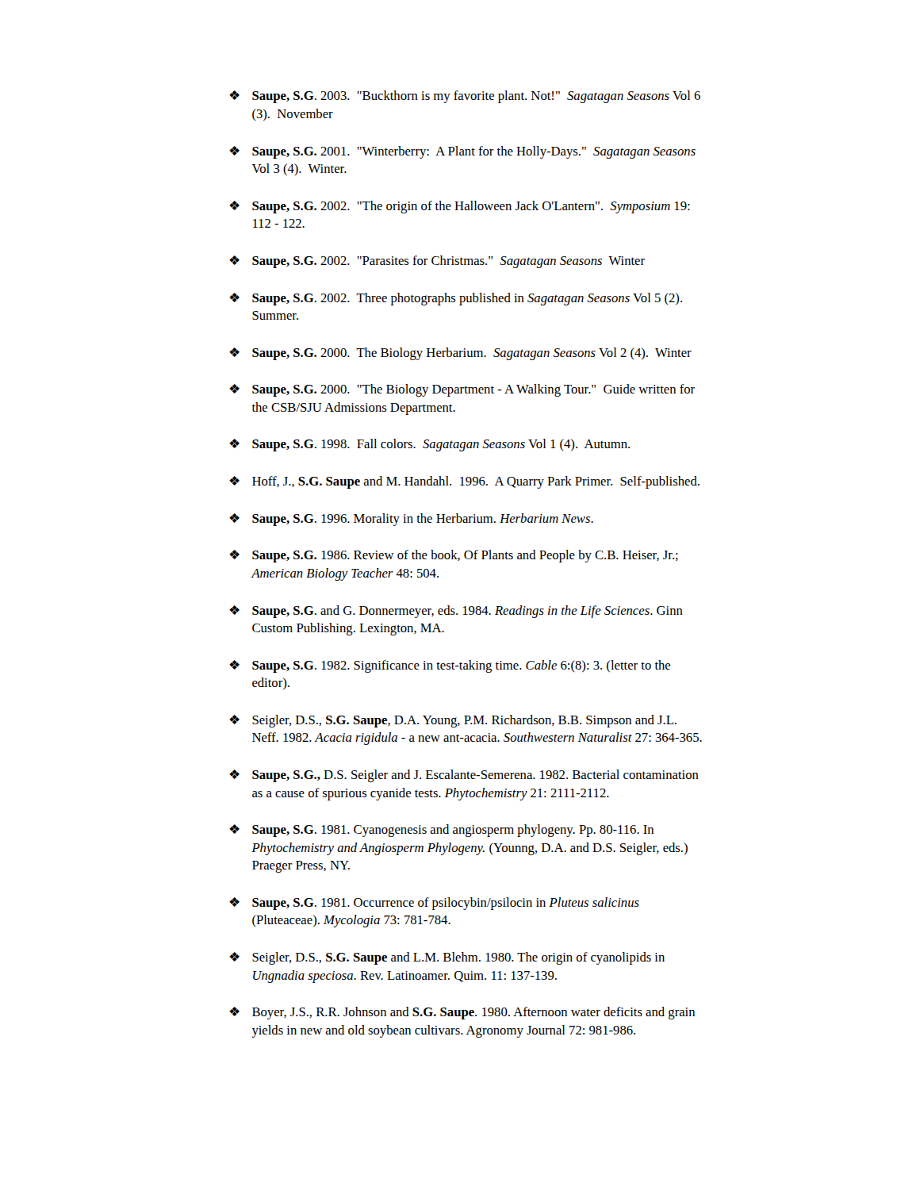Saupe, S.G. 2003. "Buckthorn is my favorite plant. Not!" Sagatagan Seasons Vol 6 (3). November
Saupe, S.G. 2001. "Winterberry: A Plant for the Holly-Days." Sagatagan Seasons Vol 3 (4). Winter.
Saupe, S.G. 2002. "The origin of the Halloween Jack O'Lantern". Symposium 19: 112 - 122.
Saupe, S.G. 2002. "Parasites for Christmas." Sagatagan Seasons Winter
Saupe, S.G. 2002. Three photographs published in Sagatagan Seasons Vol 5 (2). Summer.
Saupe, S.G. 2000. The Biology Herbarium. Sagatagan Seasons Vol 2 (4). Winter
Saupe, S.G. 2000. "The Biology Department - A Walking Tour." Guide written for the CSB/SJU Admissions Department.
Saupe, S.G. 1998. Fall colors. Sagatagan Seasons Vol 1 (4). Autumn.
Hoff, J., S.G. Saupe and M. Handahl. 1996. A Quarry Park Primer. Self-published.
Saupe, S.G. 1996. Morality in the Herbarium. Herbarium News.
Saupe, S.G. 1986. Review of the book, Of Plants and People by C.B. Heiser, Jr.; American Biology Teacher 48: 504.
Saupe, S.G. and G. Donnermeyer, eds. 1984. Readings in the Life Sciences. Ginn Custom Publishing. Lexington, MA.
Saupe, S.G. 1982. Significance in test-taking time. Cable 6:(8): 3. (letter to the editor).
Seigler, D.S., S.G. Saupe, D.A. Young, P.M. Richardson, B.B. Simpson and J.L. Neff. 1982. Acacia rigidula - a new ant-acacia. Southwestern Naturalist 27: 364-365.
Saupe, S.G., D.S. Seigler and J. Escalante-Semerena. 1982. Bacterial contamination as a cause of spurious cyanide tests. Phytochemistry 21: 2111-2112.
Saupe, S.G. 1981. Cyanogenesis and angiosperm phylogeny. Pp. 80-116. In Phytochemistry and Angiosperm Phylogeny. (Younng, D.A. and D.S. Seigler, eds.) Praeger Press, NY.
Saupe, S.G. 1981. Occurrence of psilocybin/psilocin in Pluteus salicinus (Pluteaceae). Mycologia 73: 781-784.
Seigler, D.S., S.G. Saupe and L.M. Blehm. 1980. The origin of cyanolipids in Ungnadia speciosa. Rev. Latinoamer. Quim. 11: 137-139.
Boyer, J.S., R.R. Johnson and S.G. Saupe. 1980. Afternoon water deficits and grain yields in new and old soybean cultivars. Agronomy Journal 72: 981-986.